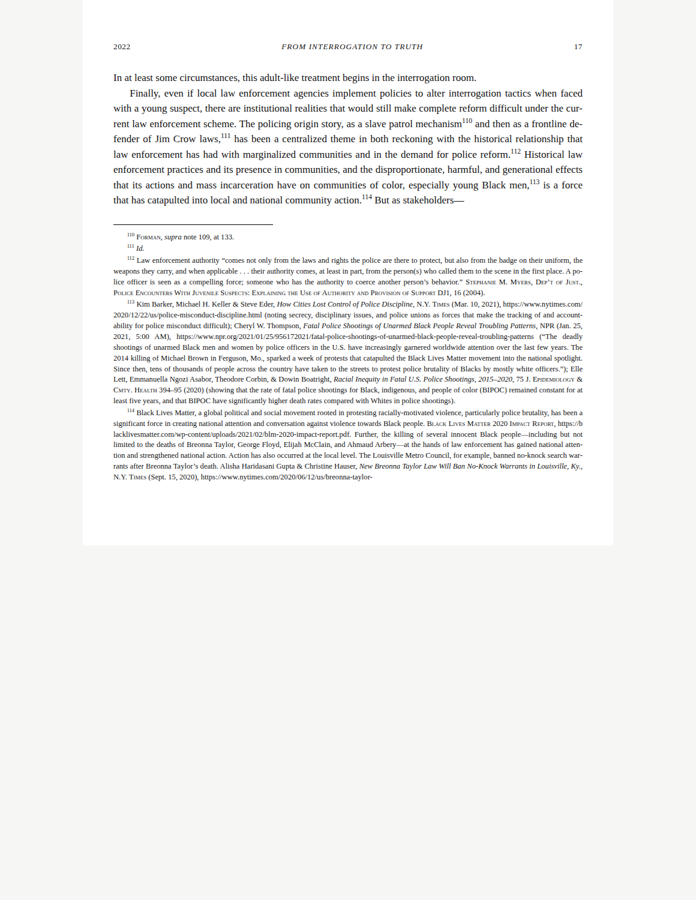2022 From Interrogation to Truth 17
In at least some circumstances, this adult-like treatment begins in the interrogation room.
Finally, even if local law enforcement agencies implement policies to alter interrogation tactics when faced with a young suspect, there are institutional realities that would still make complete reform difficult under the current law enforcement scheme. The policing origin story, as a slave patrol mechanism110 and then as a frontline defender of Jim Crow laws,111 has been a centralized theme in both reckoning with the historical relationship that law enforcement has had with marginalized communities and in the demand for police reform.112 Historical law enforcement practices and its presence in communities, and the disproportionate, harmful, and generational effects that its actions and mass incarceration have on communities of color, especially young Black men,113 is a force that has catapulted into local and national community action.114 But as stakeholders—
110 Forman, supra note 109, at 133.
111 Id.
112 Law enforcement authority “comes not only from the laws and rights the police are there to protect, but also from the badge on their uniform, the weapons they carry, and when applicable . . . their authority comes, at least in part, from the person(s) who called them to the scene in the first place. A police officer is seen as a compelling force; someone who has the authority to coerce another person’s behavior.” Stephanie M. Myers, Dep’t of Just., Police Encounters With Juvenile Suspects: Explaining the Use of Authority and Provision of Support DJ1, 16 (2004).
113 Kim Barker, Michael H. Keller & Steve Eder, How Cities Lost Control of Police Discipline, N.Y. Times (Mar. 10, 2021), https://www.nytimes.com/2020/12/22/us/police-misconduct-discipline.html (noting secrecy, disciplinary issues, and police unions as forces that make the tracking of and accountability for police misconduct difficult); Cheryl W. Thompson, Fatal Police Shootings of Unarmed Black People Reveal Troubling Patterns, NPR (Jan. 25, 2021, 5:00 AM), https://www.npr.org/2021/01/25/956172021/fatal-police-shootings-of-unarmed-black-people-reveal-troubling-patterns (“The deadly shootings of unarmed Black men and women by police officers in the U.S. have increasingly garnered worldwide attention over the last few years. The 2014 killing of Michael Brown in Ferguson, Mo., sparked a week of protests that catapulted the Black Lives Matter movement into the national spotlight. Since then, tens of thousands of people across the country have taken to the streets to protest police brutality of Blacks by mostly white officers.”); Elle Lett, Emmanuella Ngozi Asabor, Theodore Corbin, & Dowin Boatright, Racial Inequity in Fatal U.S. Police Shootings, 2015–2020, 75 J. Epidemiology & Cmty. Health 394–95 (2020) (showing that the rate of fatal police shootings for Black, indigenous, and people of color (BIPOC) remained constant for at least five years, and that BIPOC have significantly higher death rates compared with Whites in police shootings).
114 Black Lives Matter, a global political and social movement rooted in protesting racially-motivated violence, particularly police brutality, has been a significant force in creating national attention and conversation against violence towards Black people. Black Lives Matter 2020 Impact Report, https://blacklivesmatter.com/wp-content/uploads/2021/02/blm-2020-impact-report.pdf. Further, the killing of several innocent Black people—including but not limited to the deaths of Breonna Taylor, George Floyd, Elijah McClain, and Ahmaud Arbery—at the hands of law enforcement has gained national attention and strengthened national action. Action has also occurred at the local level. The Louisville Metro Council, for example, banned no-knock search warrants after Breonna Taylor’s death. Alisha Haridasani Gupta & Christine Hauser, New Breonna Taylor Law Will Ban No-Knock Warrants in Louisville, Ky., N.Y. Times (Sept. 15, 2020), https://www.nytimes.com/2020/06/12/us/breonna-taylor-